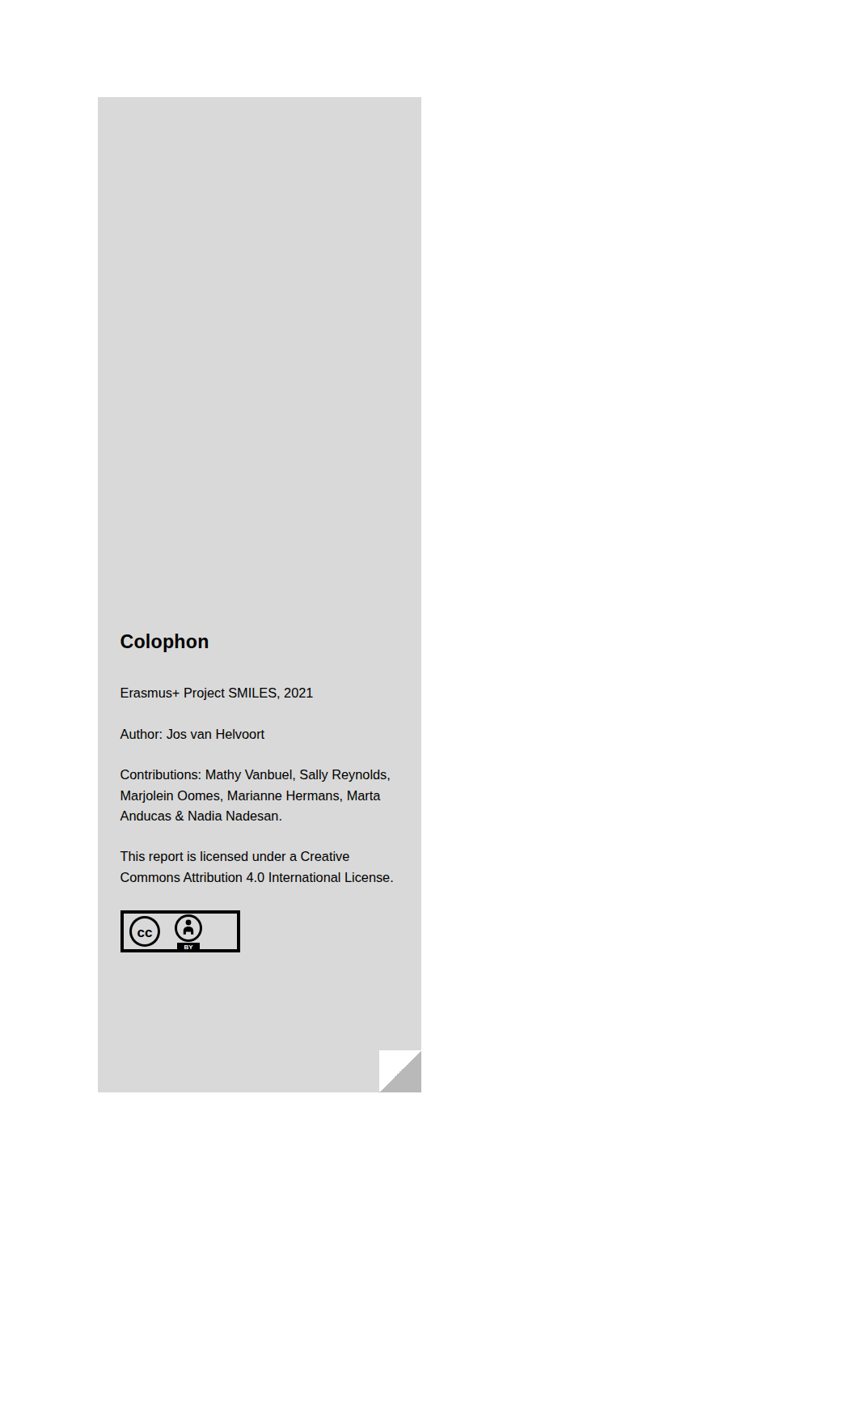Colophon
Erasmus+ Project SMILES, 2021
Author: Jos van Helvoort
Contributions: Mathy Vanbuel, Sally Reynolds, Marjolein Oomes, Marianne Hermans, Marta Anducas & Nadia Nadesan.
This report is licensed under a Creative Commons Attribution 4.0 International License.
cc BY